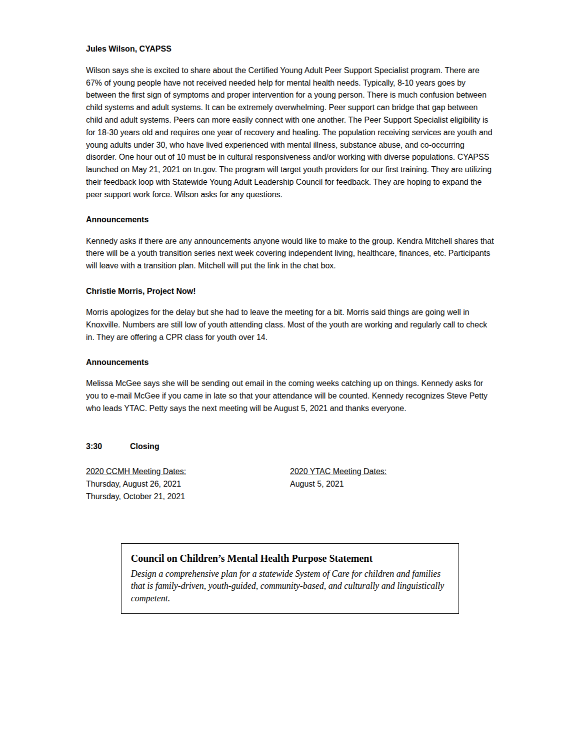Jules Wilson, CYAPSS
Wilson says she is excited to share about the Certified Young Adult Peer Support Specialist program. There are 67% of young people have not received needed help for mental health needs. Typically, 8-10 years goes by between the first sign of symptoms and proper intervention for a young person. There is much confusion between child systems and adult systems. It can be extremely overwhelming. Peer support can bridge that gap between child and adult systems. Peers can more easily connect with one another. The Peer Support Specialist eligibility is for 18-30 years old and requires one year of recovery and healing. The population receiving services are youth and young adults under 30, who have lived experienced with mental illness, substance abuse, and co-occurring disorder. One hour out of 10 must be in cultural responsiveness and/or working with diverse populations. CYAPSS launched on May 21, 2021 on tn.gov. The program will target youth providers for our first training. They are utilizing their feedback loop with Statewide Young Adult Leadership Council for feedback. They are hoping to expand the peer support work force. Wilson asks for any questions.
Announcements
Kennedy asks if there are any announcements anyone would like to make to the group. Kendra Mitchell shares that there will be a youth transition series next week covering independent living, healthcare, finances, etc. Participants will leave with a transition plan. Mitchell will put the link in the chat box.
Christie Morris, Project Now!
Morris apologizes for the delay but she had to leave the meeting for a bit. Morris said things are going well in Knoxville. Numbers are still low of youth attending class. Most of the youth are working and regularly call to check in. They are offering a CPR class for youth over 14.
Announcements
Melissa McGee says she will be sending out email in the coming weeks catching up on things. Kennedy asks for you to e-mail McGee if you came in late so that your attendance will be counted. Kennedy recognizes Steve Petty who leads YTAC. Petty says the next meeting will be August 5, 2021 and thanks everyone.
3:30 Closing
2020 CCMH Meeting Dates:
Thursday, August 26, 2021
Thursday, October 21, 2021
2020 YTAC Meeting Dates:
August 5, 2021
Council on Children’s Mental Health Purpose Statement
Design a comprehensive plan for a statewide System of Care for children and families that is family-driven, youth-guided, community-based, and culturally and linguistically competent.